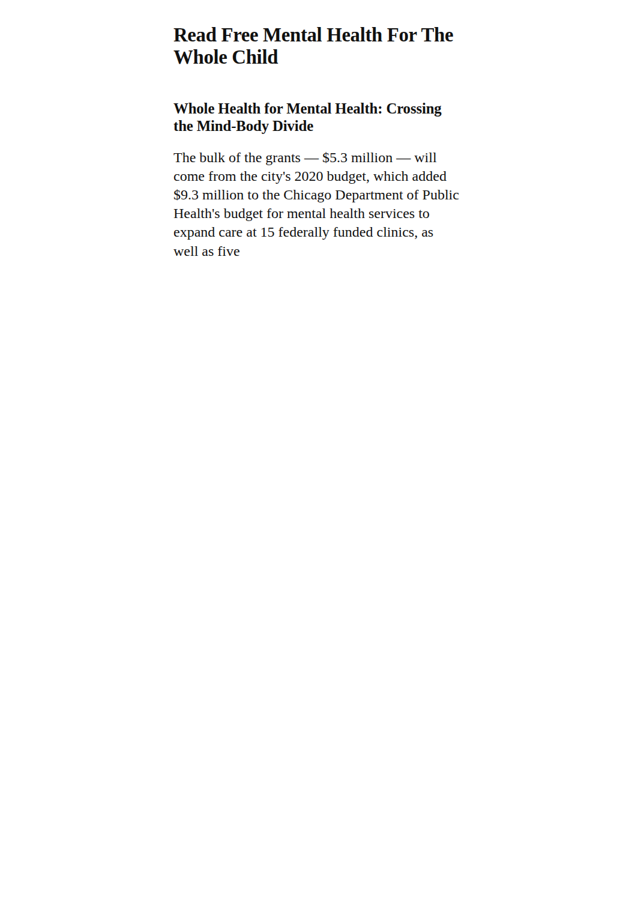Read Free Mental Health For The Whole Child
Whole Health for Mental Health: Crossing the Mind-Body Divide
The bulk of the grants — $5.3 million — will come from the city's 2020 budget, which added $9.3 million to the Chicago Department of Public Health's budget for mental health services to expand care at 15 federally funded clinics, as well as five